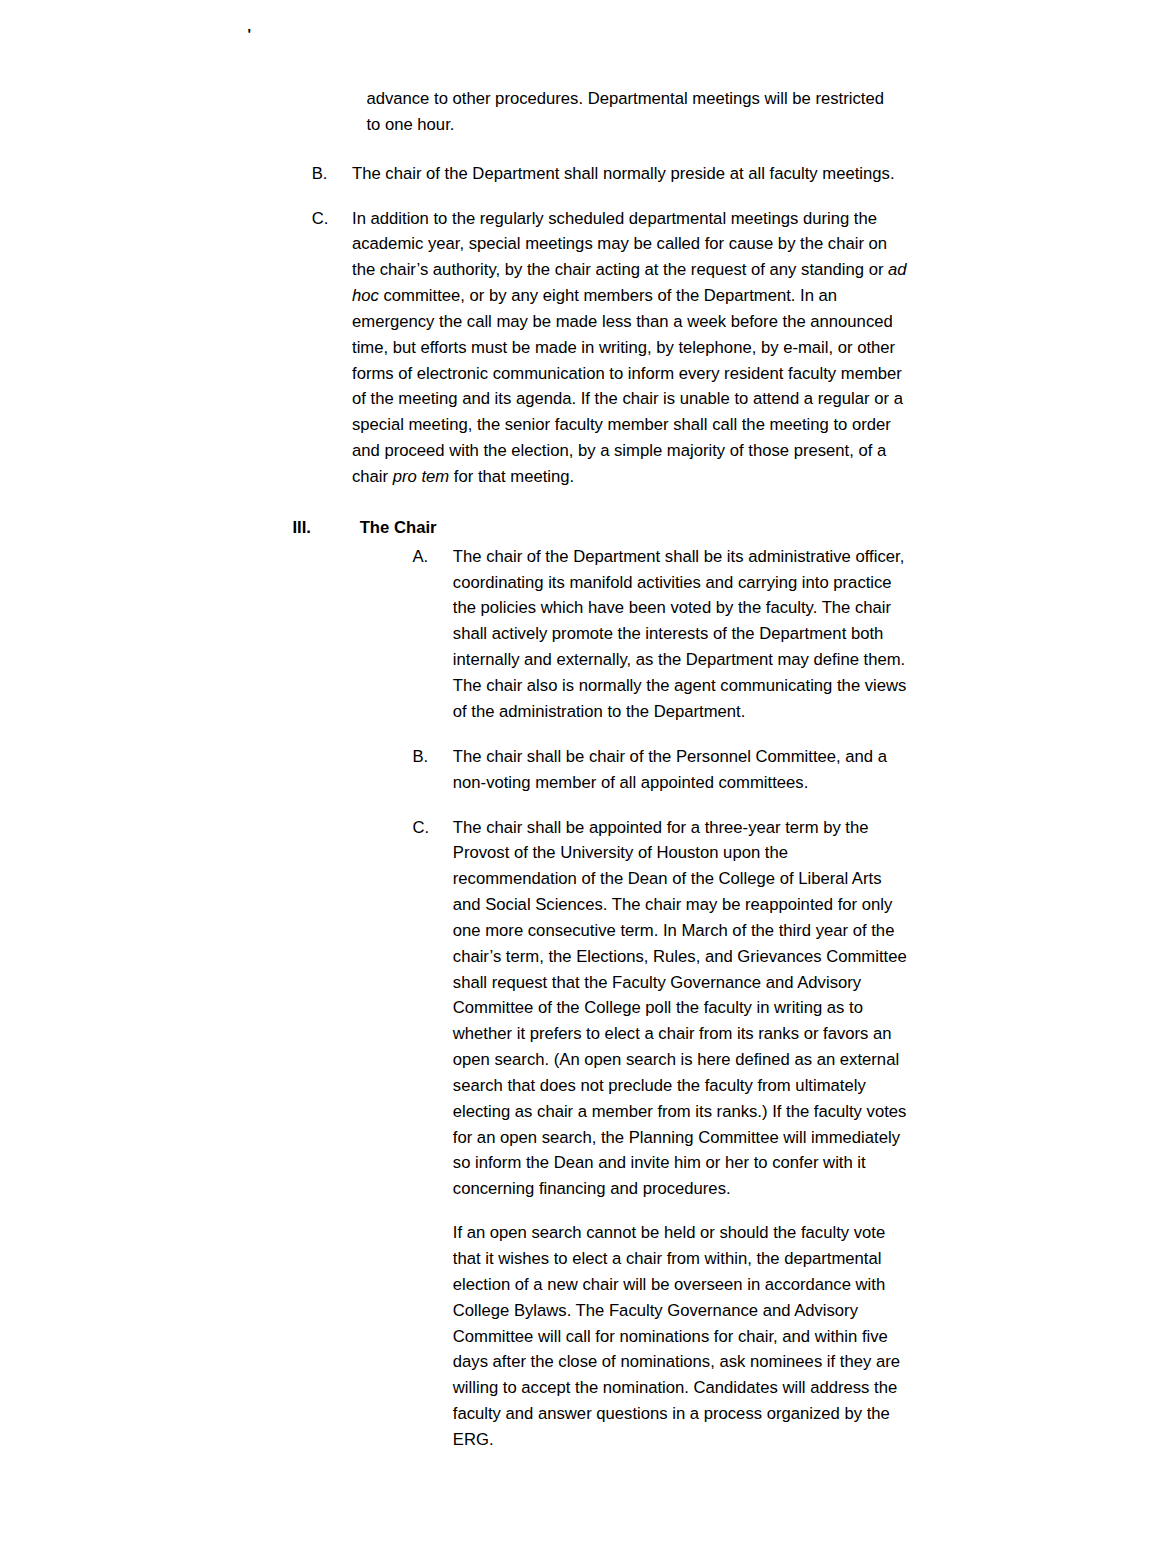'
advance to other procedures. Departmental meetings will be restricted to one hour.
B.
The chair of the Department shall normally preside at all faculty meetings.
C.
In addition to the regularly scheduled departmental meetings during the academic year, special meetings may be called for cause by the chair on the chair’s authority, by the chair acting at the request of any standing or ad hoc committee, or by any eight members of the Department. In an emergency the call may be made less than a week before the announced time, but efforts must be made in writing, by telephone, by e-mail, or other forms of electronic communication to inform every resident faculty member of the meeting and its agenda. If the chair is unable to attend a regular or a special meeting, the senior faculty member shall call the meeting to order and proceed with the election, by a simple majority of those present, of a chair pro tem for that meeting.
III.
The Chair
A.
The chair of the Department shall be its administrative officer, coordinating its manifold activities and carrying into practice the policies which have been voted by the faculty. The chair shall actively promote the interests of the Department both internally and externally, as the Department may define them. The chair also is normally the agent communicating the views of the administration to the Department.
B.
The chair shall be chair of the Personnel Committee, and a non-voting member of all appointed committees.
C.
The chair shall be appointed for a three-year term by the Provost of the University of Houston upon the recommendation of the Dean of the College of Liberal Arts and Social Sciences. The chair may be reappointed for only one more consecutive term. In March of the third year of the chair’s term, the Elections, Rules, and Grievances Committee shall request that the Faculty Governance and Advisory Committee of the College poll the faculty in writing as to whether it prefers to elect a chair from its ranks or favors an open search. (An open search is here defined as an external search that does not preclude the faculty from ultimately electing as chair a member from its ranks.) If the faculty votes for an open search, the Planning Committee will immediately so inform the Dean and invite him or her to confer with it concerning financing and procedures.
If an open search cannot be held or should the faculty vote that it wishes to elect a chair from within, the departmental election of a new chair will be overseen in accordance with College Bylaws. The Faculty Governance and Advisory Committee will call for nominations for chair, and within five days after the close of nominations, ask nominees if they are willing to accept the nomination. Candidates will address the faculty and answer questions in a process organized by the ERG.